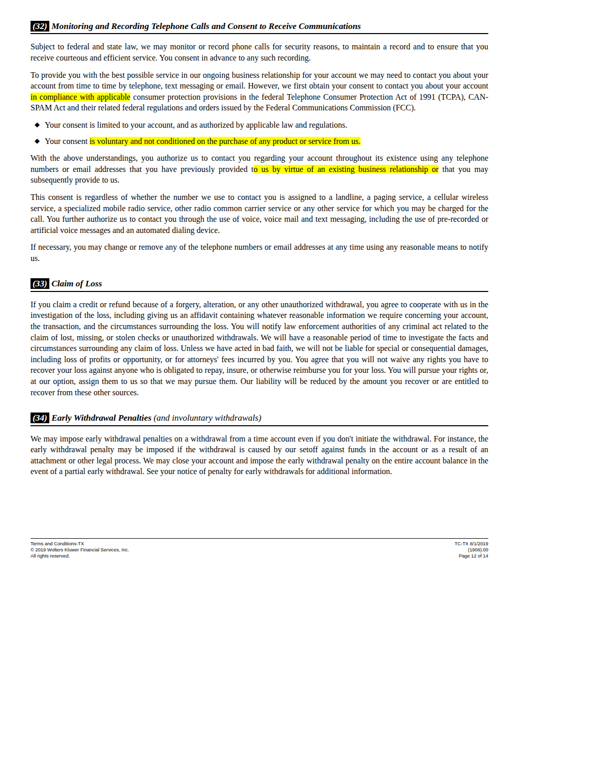(32) Monitoring and Recording Telephone Calls and Consent to Receive Communications
Subject to federal and state law, we may monitor or record phone calls for security reasons, to maintain a record and to ensure that you receive courteous and efficient service. You consent in advance to any such recording.
To provide you with the best possible service in our ongoing business relationship for your account we may need to contact you about your account from time to time by telephone, text messaging or email. However, we first obtain your consent to contact you about your account in compliance with applicable consumer protection provisions in the federal Telephone Consumer Protection Act of 1991 (TCPA), CAN-SPAM Act and their related federal regulations and orders issued by the Federal Communications Commission (FCC).
Your consent is limited to your account, and as authorized by applicable law and regulations.
Your consent is voluntary and not conditioned on the purchase of any product or service from us.
With the above understandings, you authorize us to contact you regarding your account throughout its existence using any telephone numbers or email addresses that you have previously provided to us by virtue of an existing business relationship or that you may subsequently provide to us.
This consent is regardless of whether the number we use to contact you is assigned to a landline, a paging service, a cellular wireless service, a specialized mobile radio service, other radio common carrier service or any other service for which you may be charged for the call. You further authorize us to contact you through the use of voice, voice mail and text messaging, including the use of pre-recorded or artificial voice messages and an automated dialing device.
If necessary, you may change or remove any of the telephone numbers or email addresses at any time using any reasonable means to notify us.
(33) Claim of Loss
If you claim a credit or refund because of a forgery, alteration, or any other unauthorized withdrawal, you agree to cooperate with us in the investigation of the loss, including giving us an affidavit containing whatever reasonable information we require concerning your account, the transaction, and the circumstances surrounding the loss. You will notify law enforcement authorities of any criminal act related to the claim of lost, missing, or stolen checks or unauthorized withdrawals. We will have a reasonable period of time to investigate the facts and circumstances surrounding any claim of loss. Unless we have acted in bad faith, we will not be liable for special or consequential damages, including loss of profits or opportunity, or for attorneys' fees incurred by you. You agree that you will not waive any rights you have to recover your loss against anyone who is obligated to repay, insure, or otherwise reimburse you for your loss. You will pursue your rights or, at our option, assign them to us so that we may pursue them. Our liability will be reduced by the amount you recover or are entitled to recover from these other sources.
(34) Early Withdrawal Penalties (and involuntary withdrawals)
We may impose early withdrawal penalties on a withdrawal from a time account even if you don't initiate the withdrawal. For instance, the early withdrawal penalty may be imposed if the withdrawal is caused by our setoff against funds in the account or as a result of an attachment or other legal process. We may close your account and impose the early withdrawal penalty on the entire account balance in the event of a partial early withdrawal. See your notice of penalty for early withdrawals for additional information.
Terms and Conditions-TX
© 2019 Wolters Kluwer Financial Services, Inc.
All rights reserved.
TC-TX 8/1/2019
(1908).00
Page 12 of 14